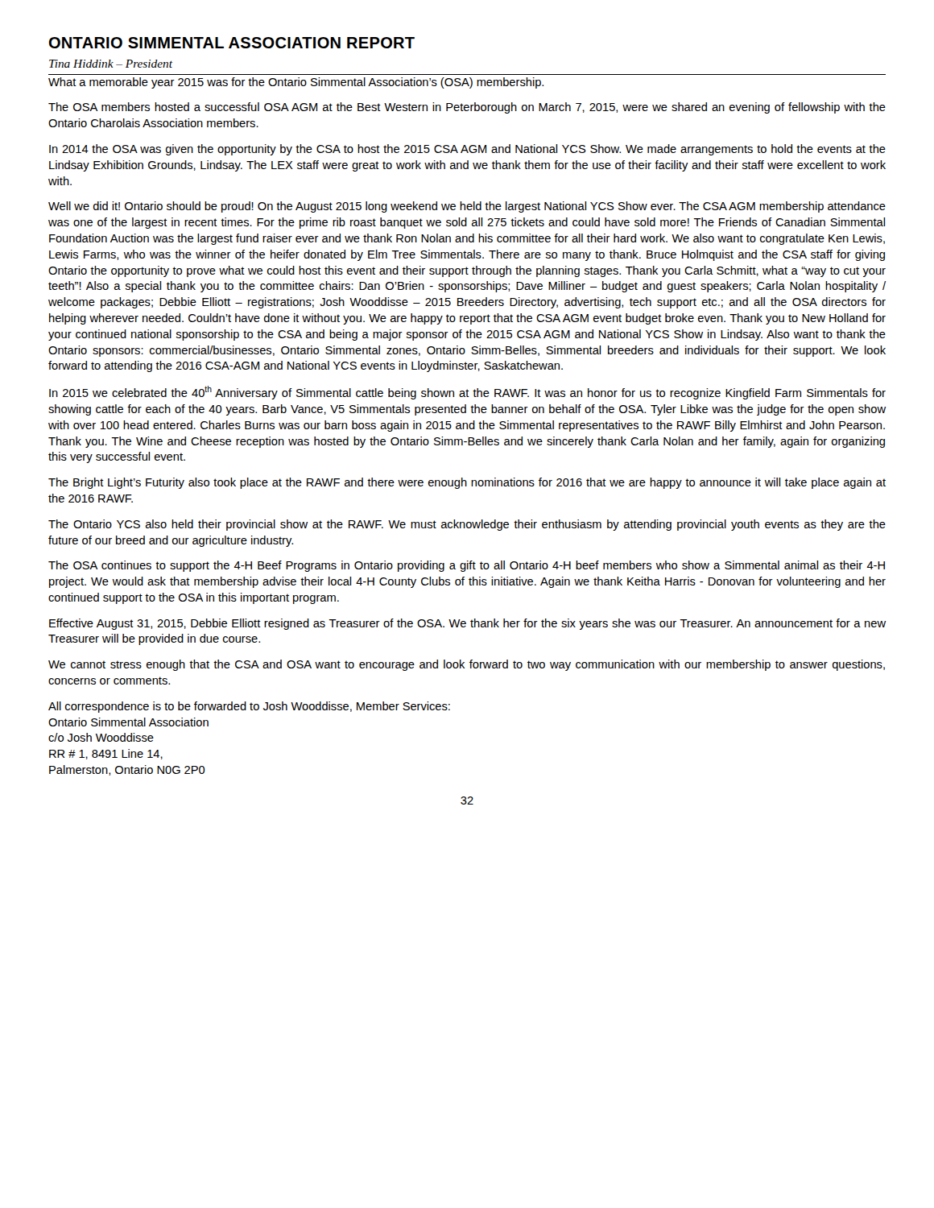ONTARIO SIMMENTAL ASSOCIATION REPORT
Tina Hiddink – President
What a memorable year 2015 was for the Ontario Simmental Association’s (OSA) membership.
The OSA members hosted a successful OSA AGM at the Best Western in Peterborough on March 7, 2015, were we shared an evening of fellowship with the Ontario Charolais Association members.
In 2014 the OSA was given the opportunity by the CSA to host the 2015 CSA AGM and National YCS Show. We made arrangements to hold the events at the Lindsay Exhibition Grounds, Lindsay. The LEX staff were great to work with and we thank them for the use of their facility and their staff were excellent to work with.
Well we did it! Ontario should be proud! On the August 2015 long weekend we held the largest National YCS Show ever. The CSA AGM membership attendance was one of the largest in recent times. For the prime rib roast banquet we sold all 275 tickets and could have sold more! The Friends of Canadian Simmental Foundation Auction was the largest fund raiser ever and we thank Ron Nolan and his committee for all their hard work. We also want to congratulate Ken Lewis, Lewis Farms, who was the winner of the heifer donated by Elm Tree Simmentals. There are so many to thank. Bruce Holmquist and the CSA staff for giving Ontario the opportunity to prove what we could host this event and their support through the planning stages. Thank you Carla Schmitt, what a “way to cut your teeth”! Also a special thank you to the committee chairs: Dan O’Brien - sponsorships; Dave Milliner – budget and guest speakers; Carla Nolan hospitality / welcome packages; Debbie Elliott – registrations; Josh Wooddisse – 2015 Breeders Directory, advertising, tech support etc.; and all the OSA directors for helping wherever needed. Couldn’t have done it without you. We are happy to report that the CSA AGM event budget broke even. Thank you to New Holland for your continued national sponsorship to the CSA and being a major sponsor of the 2015 CSA AGM and National YCS Show in Lindsay. Also want to thank the Ontario sponsors: commercial/businesses, Ontario Simmental zones, Ontario Simm-Belles, Simmental breeders and individuals for their support. We look forward to attending the 2016 CSA-AGM and National YCS events in Lloydminster, Saskatchewan.
In 2015 we celebrated the 40th Anniversary of Simmental cattle being shown at the RAWF. It was an honor for us to recognize Kingfield Farm Simmentals for showing cattle for each of the 40 years. Barb Vance, V5 Simmentals presented the banner on behalf of the OSA. Tyler Libke was the judge for the open show with over 100 head entered. Charles Burns was our barn boss again in 2015 and the Simmental representatives to the RAWF Billy Elmhirst and John Pearson. Thank you. The Wine and Cheese reception was hosted by the Ontario Simm-Belles and we sincerely thank Carla Nolan and her family, again for organizing this very successful event.
The Bright Light’s Futurity also took place at the RAWF and there were enough nominations for 2016 that we are happy to announce it will take place again at the 2016 RAWF.
The Ontario YCS also held their provincial show at the RAWF. We must acknowledge their enthusiasm by attending provincial youth events as they are the future of our breed and our agriculture industry.
The OSA continues to support the 4-H Beef Programs in Ontario providing a gift to all Ontario 4-H beef members who show a Simmental animal as their 4-H project. We would ask that membership advise their local 4-H County Clubs of this initiative. Again we thank Keitha Harris - Donovan for volunteering and her continued support to the OSA in this important program.
Effective August 31, 2015, Debbie Elliott resigned as Treasurer of the OSA. We thank her for the six years she was our Treasurer. An announcement for a new Treasurer will be provided in due course.
We cannot stress enough that the CSA and OSA want to encourage and look forward to two way communication with our membership to answer questions, concerns or comments.
All correspondence is to be forwarded to Josh Wooddisse, Member Services:
Ontario Simmental Association
c/o Josh Wooddisse
RR # 1, 8491 Line 14,
Palmerston, Ontario N0G 2P0
32